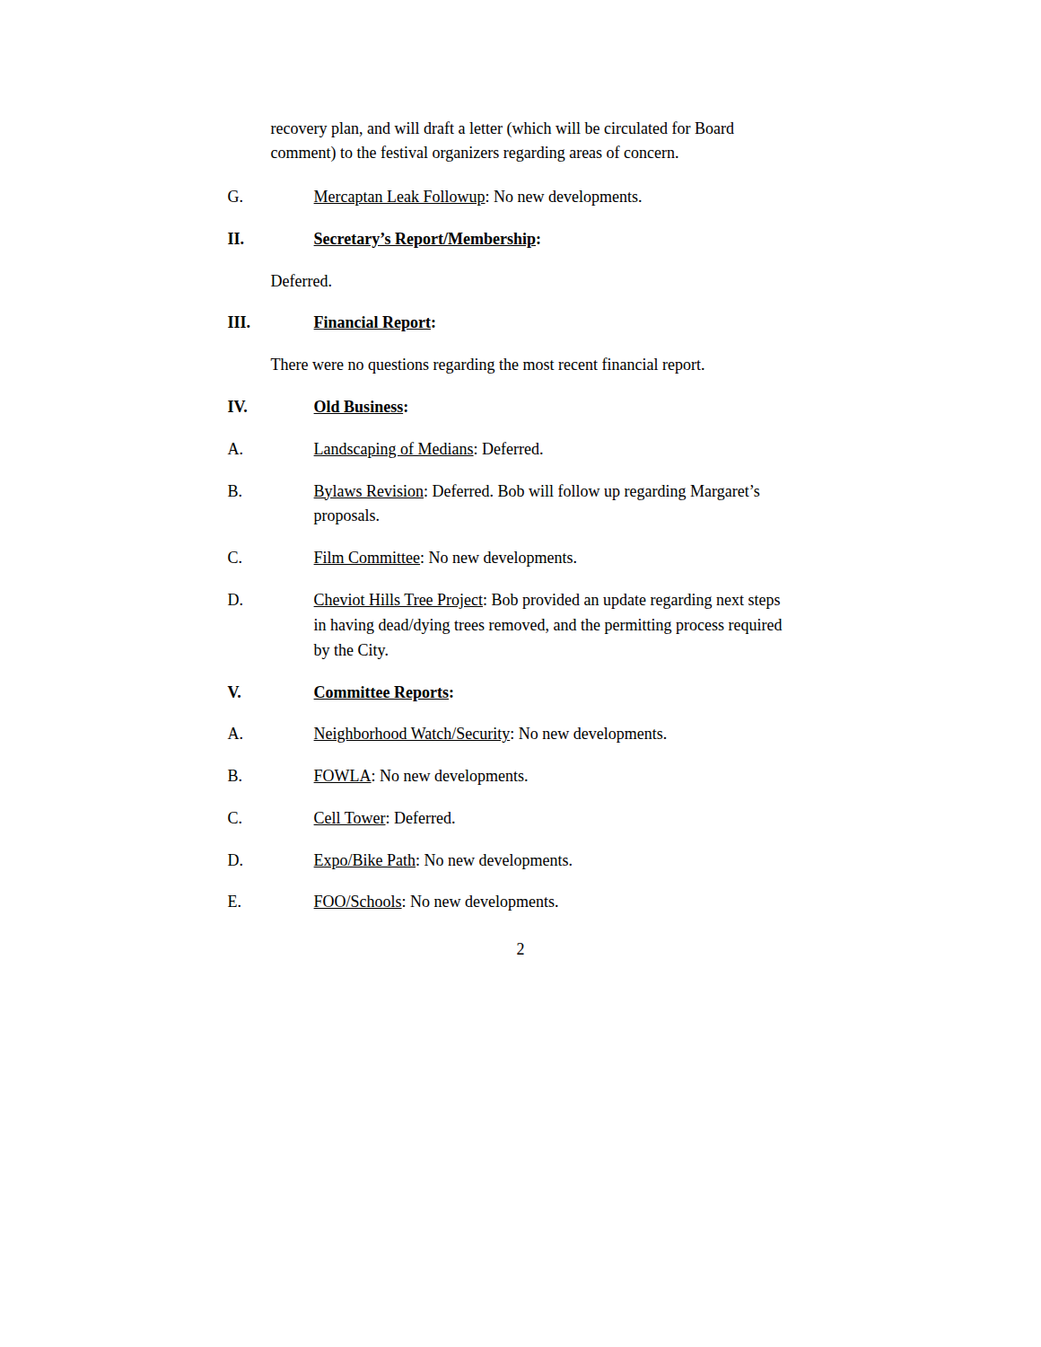recovery plan, and will draft a letter (which will be circulated for Board comment) to the festival organizers regarding areas of concern.
G. Mercaptan Leak Followup: No new developments.
II. Secretary’s Report/Membership:
Deferred.
III. Financial Report:
There were no questions regarding the most recent financial report.
IV. Old Business:
A. Landscaping of Medians: Deferred.
B. Bylaws Revision: Deferred. Bob will follow up regarding Margaret’s proposals.
C. Film Committee: No new developments.
D. Cheviot Hills Tree Project: Bob provided an update regarding next steps in having dead/dying trees removed, and the permitting process required by the City.
V. Committee Reports:
A. Neighborhood Watch/Security: No new developments.
B. FOWLA: No new developments.
C. Cell Tower: Deferred.
D. Expo/Bike Path: No new developments.
E. FOO/Schools: No new developments.
2